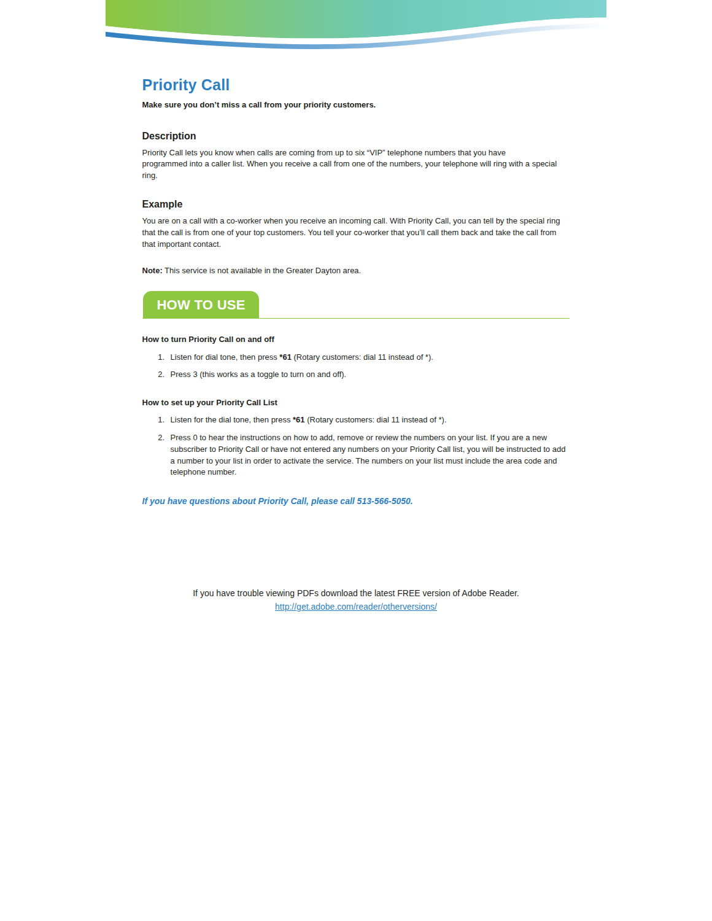Priority Call
Make sure you don’t miss a call from your priority customers.
Description
Priority Call lets you know when calls are coming from up to six “VIP” telephone numbers that you have
programmed into a caller list. When you receive a call from one of the numbers, your telephone will ring with a special ring.
Example
You are on a call with a co-worker when you receive an incoming call. With Priority Call, you can tell by the special ring that the call is from one of your top customers. You tell your co-worker that you’ll call them back and take the call from that important contact.
Note: This service is not available in the Greater Dayton area.
HOW TO USE
How to turn Priority Call on and off
Listen for dial tone, then press *61 (Rotary customers: dial 11 instead of *).
Press 3 (this works as a toggle to turn on and off).
How to set up your Priority Call List
Listen for the dial tone, then press *61 (Rotary customers: dial 11 instead of *).
Press 0 to hear the instructions on how to add, remove or review the numbers on your list. If you are a new subscriber to Priority Call or have not entered any numbers on your Priority Call list, you will be instructed to add a number to your list in order to activate the service. The numbers on your list must include the area code and telephone number.
If you have questions about Priority Call, please call 513-566-5050.
If you have trouble viewing PDFs download the latest FREE version of Adobe Reader.
http://get.adobe.com/reader/otherversions/